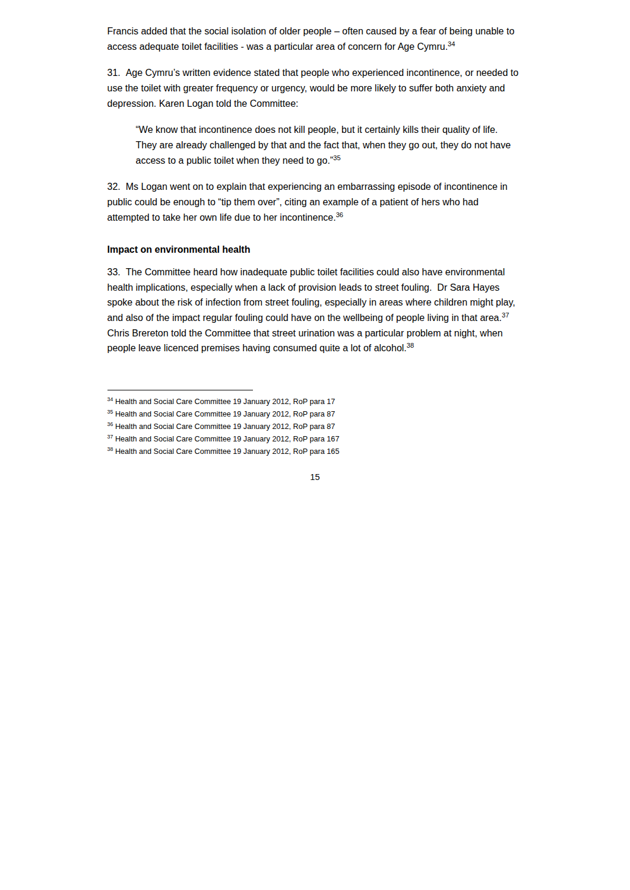Francis added that the social isolation of older people – often caused by a fear of being unable to access adequate toilet facilities - was a particular area of concern for Age Cymru.34
31. Age Cymru’s written evidence stated that people who experienced incontinence, or needed to use the toilet with greater frequency or urgency, would be more likely to suffer both anxiety and depression. Karen Logan told the Committee:
“We know that incontinence does not kill people, but it certainly kills their quality of life. They are already challenged by that and the fact that, when they go out, they do not have access to a public toilet when they need to go.”35
32. Ms Logan went on to explain that experiencing an embarrassing episode of incontinence in public could be enough to “tip them over”, citing an example of a patient of hers who had attempted to take her own life due to her incontinence.36
Impact on environmental health
33. The Committee heard how inadequate public toilet facilities could also have environmental health implications, especially when a lack of provision leads to street fouling. Dr Sara Hayes spoke about the risk of infection from street fouling, especially in areas where children might play, and also of the impact regular fouling could have on the wellbeing of people living in that area.37 Chris Brereton told the Committee that street urination was a particular problem at night, when people leave licenced premises having consumed quite a lot of alcohol.38
34 Health and Social Care Committee 19 January 2012, RoP para 17
35 Health and Social Care Committee 19 January 2012, RoP para 87
36 Health and Social Care Committee 19 January 2012, RoP para 87
37 Health and Social Care Committee 19 January 2012, RoP para 167
38 Health and Social Care Committee 19 January 2012, RoP para 165
15